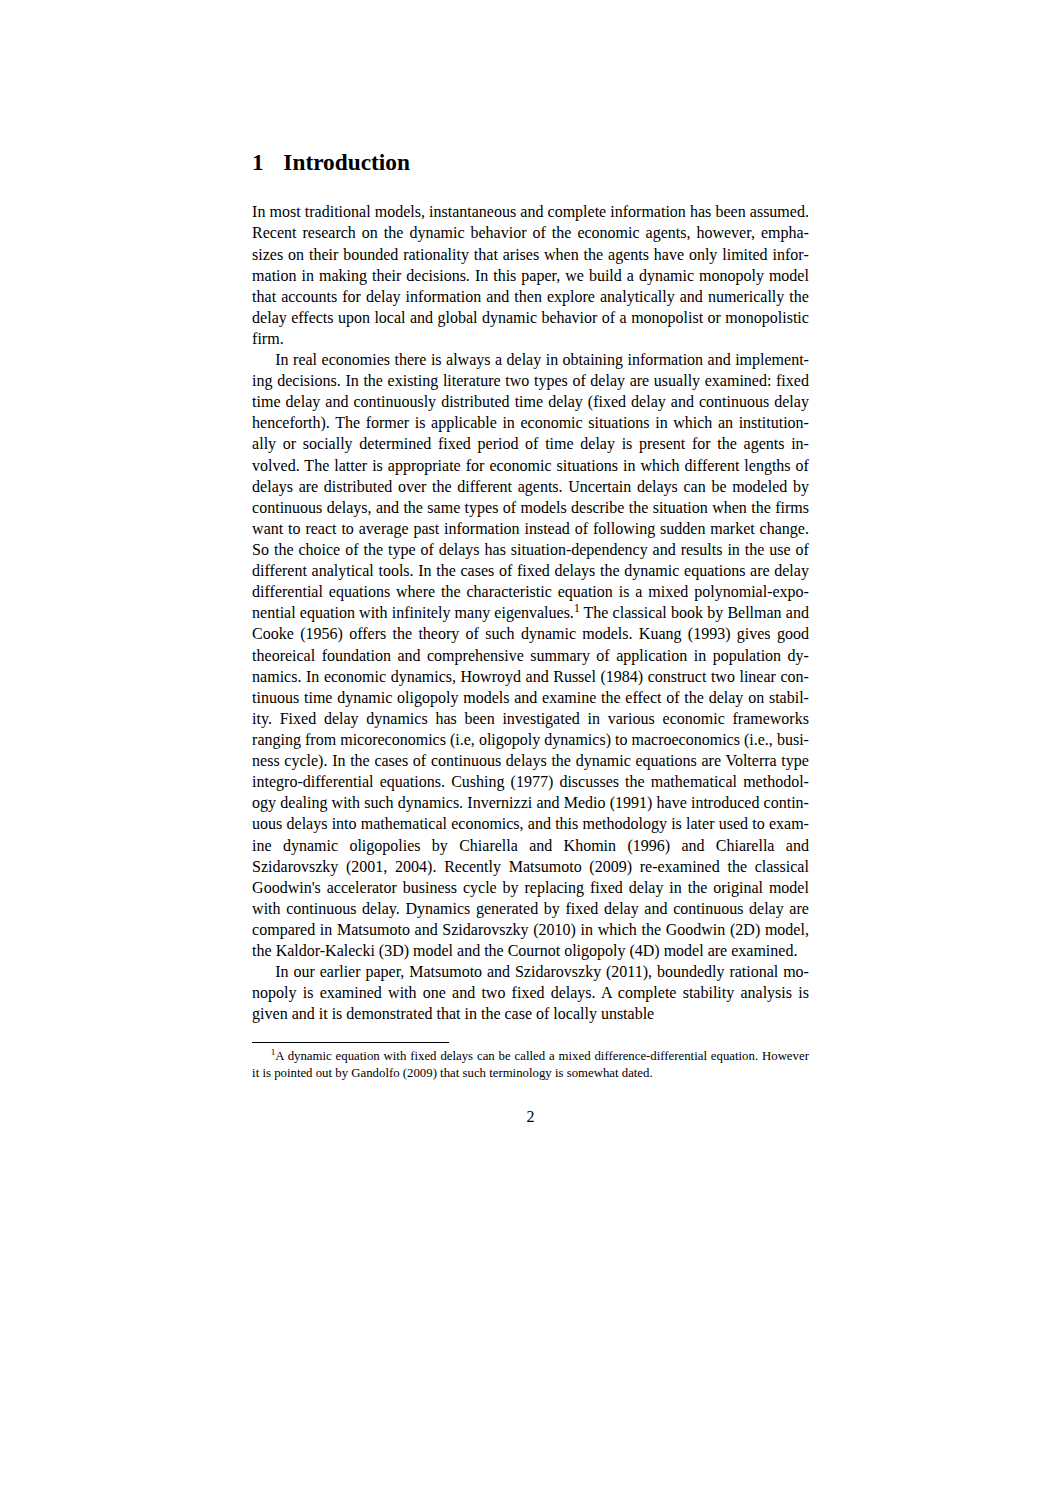1 Introduction
In most traditional models, instantaneous and complete information has been assumed. Recent research on the dynamic behavior of the economic agents, however, emphasizes on their bounded rationality that arises when the agents have only limited information in making their decisions. In this paper, we build a dynamic monopoly model that accounts for delay information and then explore analytically and numerically the delay effects upon local and global dynamic behavior of a monopolist or monopolistic firm.
In real economies there is always a delay in obtaining information and implementing decisions. In the existing literature two types of delay are usually examined: fixed time delay and continuously distributed time delay (fixed delay and continuous delay henceforth). The former is applicable in economic situations in which an institutionally or socially determined fixed period of time delay is present for the agents involved. The latter is appropriate for economic situations in which different lengths of delays are distributed over the different agents. Uncertain delays can be modeled by continuous delays, and the same types of models describe the situation when the firms want to react to average past information instead of following sudden market change. So the choice of the type of delays has situation-dependency and results in the use of different analytical tools. In the cases of fixed delays the dynamic equations are delay differential equations where the characteristic equation is a mixed polynomial-exponential equation with infinitely many eigenvalues.1 The classical book by Bellman and Cooke (1956) offers the theory of such dynamic models. Kuang (1993) gives good theoreical foundation and comprehensive summary of application in population dynamics. In economic dynamics, Howroyd and Russel (1984) construct two linear continuous time dynamic oligopoly models and examine the effect of the delay on stability. Fixed delay dynamics has been investigated in various economic frameworks ranging from micoreconomics (i.e, oligopoly dynamics) to macroeconomics (i.e., business cycle). In the cases of continuous delays the dynamic equations are Volterra type integro-differential equations. Cushing (1977) discusses the mathematical methodology dealing with such dynamics. Invernizzi and Medio (1991) have introduced continuous delays into mathematical economics, and this methodology is later used to examine dynamic oligopolies by Chiarella and Khomin (1996) and Chiarella and Szidarovszky (2001, 2004). Recently Matsumoto (2009) re-examined the classical Goodwin's accelerator business cycle by replacing fixed delay in the original model with continuous delay. Dynamics generated by fixed delay and continuous delay are compared in Matsumoto and Szidarovszky (2010) in which the Goodwin (2D) model, the Kaldor-Kalecki (3D) model and the Cournot oligopoly (4D) model are examined.
In our earlier paper, Matsumoto and Szidarovszky (2011), boundedly rational monopoly is examined with one and two fixed delays. A complete stability analysis is given and it is demonstrated that in the case of locally unstable
1A dynamic equation with fixed delays can be called a mixed difference-differential equation. However it is pointed out by Gandolfo (2009) that such terminology is somewhat dated.
2